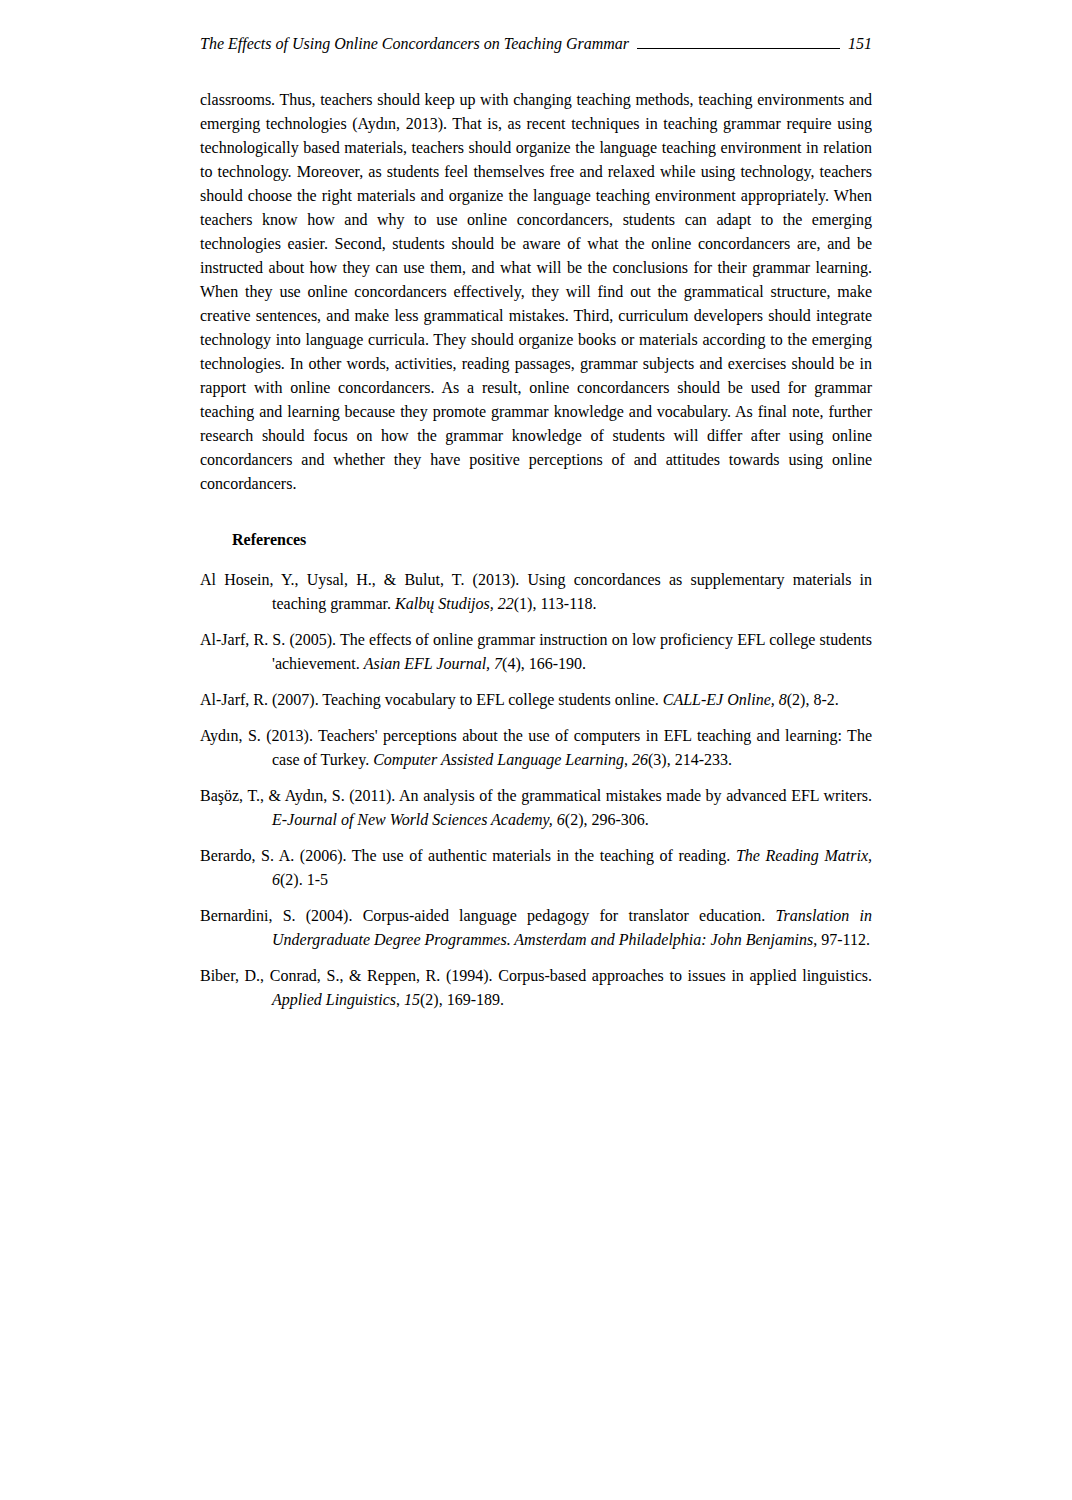The Effects of Using Online Concordancers on Teaching Grammar 151
classrooms. Thus, teachers should keep up with changing teaching methods, teaching environments and emerging technologies (Aydın, 2013). That is, as recent techniques in teaching grammar require using technologically based materials, teachers should organize the language teaching environment in relation to technology. Moreover, as students feel themselves free and relaxed while using technology, teachers should choose the right materials and organize the language teaching environment appropriately. When teachers know how and why to use online concordancers, students can adapt to the emerging technologies easier. Second, students should be aware of what the online concordancers are, and be instructed about how they can use them, and what will be the conclusions for their grammar learning. When they use online concordancers effectively, they will find out the grammatical structure, make creative sentences, and make less grammatical mistakes. Third, curriculum developers should integrate technology into language curricula. They should organize books or materials according to the emerging technologies. In other words, activities, reading passages, grammar subjects and exercises should be in rapport with online concordancers. As a result, online concordancers should be used for grammar teaching and learning because they promote grammar knowledge and vocabulary. As final note, further research should focus on how the grammar knowledge of students will differ after using online concordancers and whether they have positive perceptions of and attitudes towards using online concordancers.
References
Al Hosein, Y., Uysal, H., & Bulut, T. (2013). Using concordances as supplementary materials in teaching grammar. Kalbų Studijos, 22(1), 113-118.
Al-Jarf, R. S. (2005). The effects of online grammar instruction on low proficiency EFL college students 'achievement. Asian EFL Journal, 7(4), 166-190.
Al-Jarf, R. (2007). Teaching vocabulary to EFL college students online. CALL-EJ Online, 8(2), 8-2.
Aydın, S. (2013). Teachers' perceptions about the use of computers in EFL teaching and learning: The case of Turkey. Computer Assisted Language Learning, 26(3), 214-233.
Başöz, T., & Aydın, S. (2011). An analysis of the grammatical mistakes made by advanced EFL writers. E-Journal of New World Sciences Academy, 6(2), 296-306.
Berardo, S. A. (2006). The use of authentic materials in the teaching of reading. The Reading Matrix, 6(2). 1-5
Bernardini, S. (2004). Corpus-aided language pedagogy for translator education. Translation in Undergraduate Degree Programmes. Amsterdam and Philadelphia: John Benjamins, 97-112.
Biber, D., Conrad, S., & Reppen, R. (1994). Corpus-based approaches to issues in applied linguistics. Applied Linguistics, 15(2), 169-189.